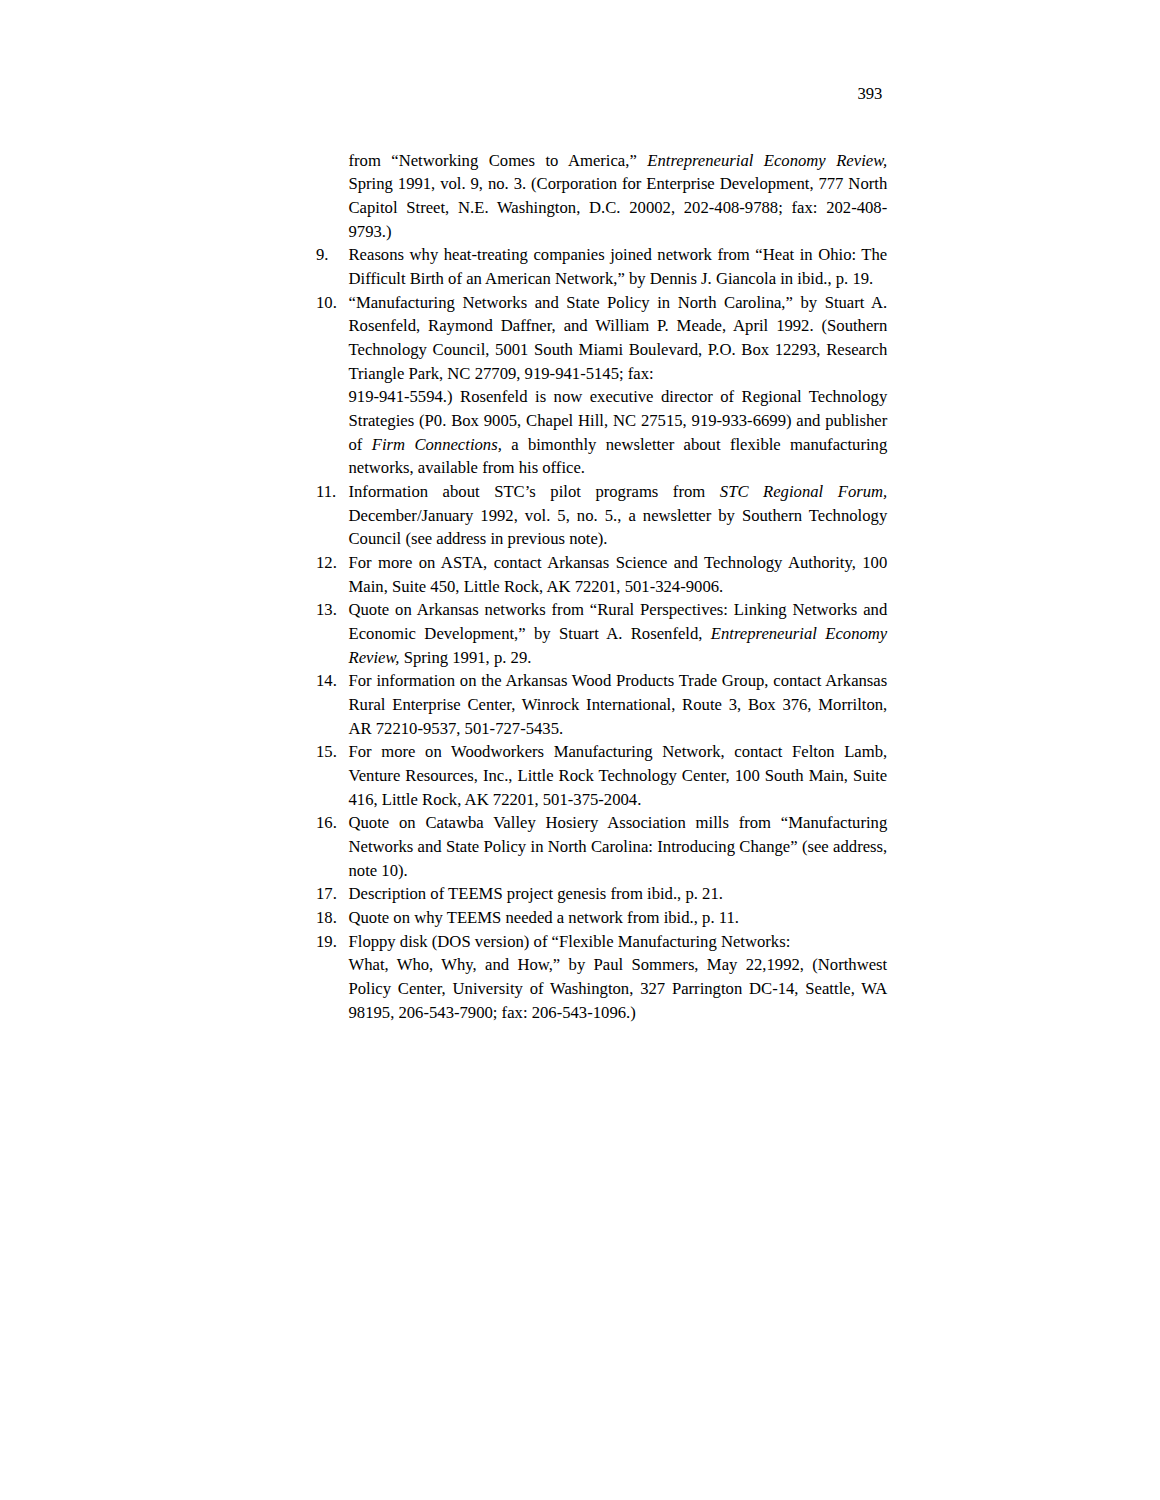393
from “Networking Comes to America,” Entrepreneurial Economy Review, Spring 1991, vol. 9, no. 3. (Corporation for Enterprise Development, 777 North Capitol Street, N.E. Washington, D.C. 20002, 202-408-9788; fax: 202-408-9793.)
9. Reasons why heat-treating companies joined network from “Heat in Ohio: The Difficult Birth of an American Network,” by Dennis J. Giancola in ibid., p. 19.
10.“Manufacturing Networks and State Policy in North Carolina,” by Stuart A. Rosenfeld, Raymond Daffner, and William P. Meade, April 1992. (Southern Technology Council, 5001 South Miami Boulevard, P.O. Box 12293, Research Triangle Park, NC 27709, 919-941-5145; fax: 919-941-5594.) Rosenfeld is now executive director of Regional Technology Strategies (P0. Box 9005, Chapel Hill, NC 27515, 919-933-6699) and publisher of Firm Connections, a bimonthly newsletter about flexible manufacturing networks, available from his office.
11. Information about STC’s pilot programs from STC Regional Forum, December/January 1992, vol. 5, no. 5., a newsletter by Southern Technology Council (see address in previous note).
12. For more on ASTA, contact Arkansas Science and Technology Authority, 100 Main, Suite 450, Little Rock, AK 72201, 501-324-9006.
13. Quote on Arkansas networks from “Rural Perspectives: Linking Networks and Economic Development,” by Stuart A. Rosenfeld, Entrepreneurial Economy Review, Spring 1991, p. 29.
14. For information on the Arkansas Wood Products Trade Group, contact Arkansas Rural Enterprise Center, Winrock International, Route 3, Box 376, Morrilton, AR 72210-9537, 501-727-5435.
15. For more on Woodworkers Manufacturing Network, contact Felton Lamb, Venture Resources, Inc., Little Rock Technology Center, 100 South Main, Suite 416, Little Rock, AK 72201, 501-375-2004.
16. Quote on Catawba Valley Hosiery Association mills from “Manufacturing Networks and State Policy in North Carolina: Introducing Change” (see address, note 10).
17. Description of TEEMS project genesis from ibid., p. 21.
18. Quote on why TEEMS needed a network from ibid., p. 11.
19. Floppy disk (DOS version) of “Flexible Manufacturing Networks: What, Who, Why, and How,” by Paul Sommers, May 22,1992, (Northwest Policy Center, University of Washington, 327 Parrington DC-14, Seattle, WA 98195, 206-543-7900; fax: 206-543-1096.)